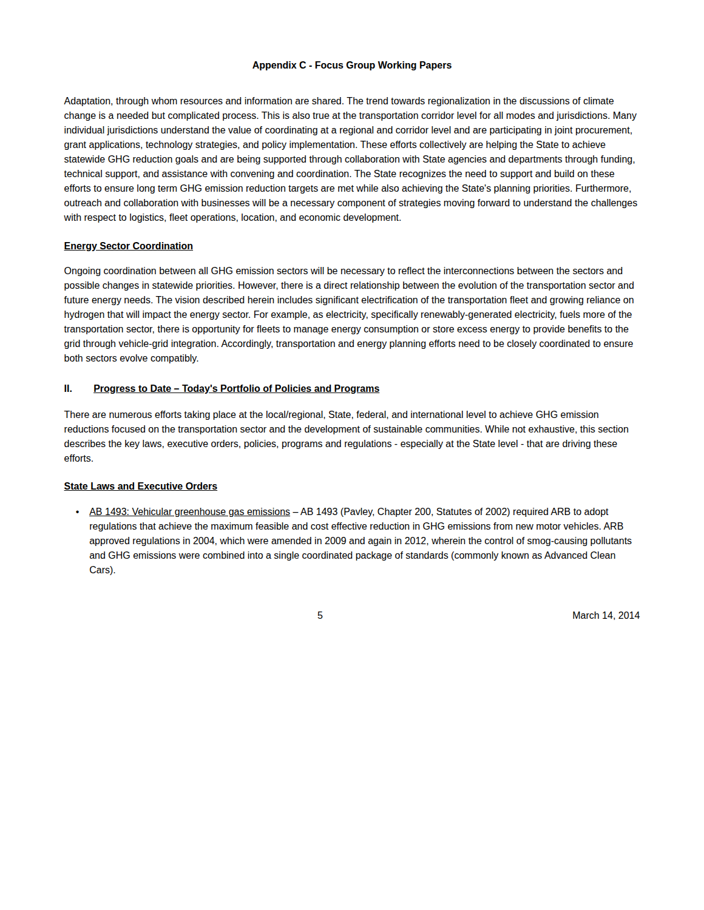Appendix C - Focus Group Working Papers
Adaptation, through whom resources and information are shared. The trend towards regionalization in the discussions of climate change is a needed but complicated process. This is also true at the transportation corridor level for all modes and jurisdictions. Many individual jurisdictions understand the value of coordinating at a regional and corridor level and are participating in joint procurement, grant applications, technology strategies, and policy implementation. These efforts collectively are helping the State to achieve statewide GHG reduction goals and are being supported through collaboration with State agencies and departments through funding, technical support, and assistance with convening and coordination. The State recognizes the need to support and build on these efforts to ensure long term GHG emission reduction targets are met while also achieving the State's planning priorities. Furthermore, outreach and collaboration with businesses will be a necessary component of strategies moving forward to understand the challenges with respect to logistics, fleet operations, location, and economic development.
Energy Sector Coordination
Ongoing coordination between all GHG emission sectors will be necessary to reflect the interconnections between the sectors and possible changes in statewide priorities. However, there is a direct relationship between the evolution of the transportation sector and future energy needs. The vision described herein includes significant electrification of the transportation fleet and growing reliance on hydrogen that will impact the energy sector. For example, as electricity, specifically renewably-generated electricity, fuels more of the transportation sector, there is opportunity for fleets to manage energy consumption or store excess energy to provide benefits to the grid through vehicle-grid integration. Accordingly, transportation and energy planning efforts need to be closely coordinated to ensure both sectors evolve compatibly.
II. Progress to Date – Today's Portfolio of Policies and Programs
There are numerous efforts taking place at the local/regional, State, federal, and international level to achieve GHG emission reductions focused on the transportation sector and the development of sustainable communities. While not exhaustive, this section describes the key laws, executive orders, policies, programs and regulations - especially at the State level - that are driving these efforts.
State Laws and Executive Orders
AB 1493: Vehicular greenhouse gas emissions – AB 1493 (Pavley, Chapter 200, Statutes of 2002) required ARB to adopt regulations that achieve the maximum feasible and cost effective reduction in GHG emissions from new motor vehicles. ARB approved regulations in 2004, which were amended in 2009 and again in 2012, wherein the control of smog-causing pollutants and GHG emissions were combined into a single coordinated package of standards (commonly known as Advanced Clean Cars).
5 March 14, 2014